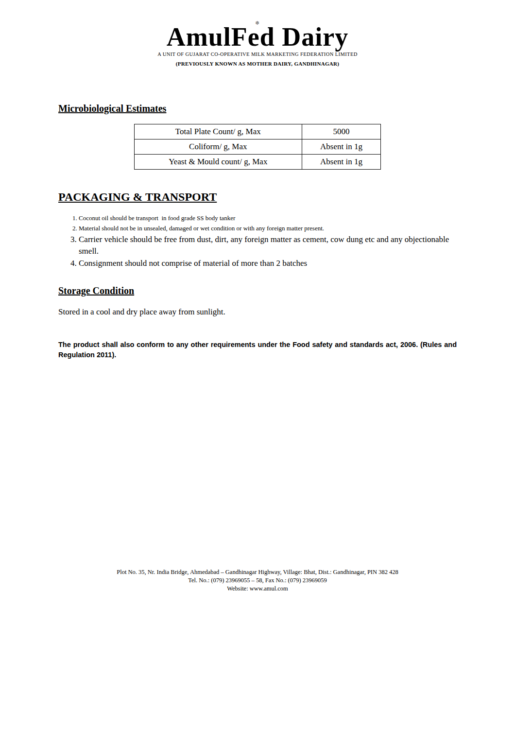❄
AmulFed Dairy
A Unit of Gujarat Co-operative Milk Marketing Federation Limited
(Previously known as Mother Dairy, Gandhinagar)
Microbiological Estimates
| Total Plate Count/ g, Max | 5000 |
| Coliform/ g, Max | Absent in 1g |
| Yeast & Mould count/ g, Max | Absent in 1g |
PACKAGING & TRANSPORT
Coconut oil should be transport in food grade SS body tanker
Material should not be in unsealed, damaged or wet condition or with any foreign matter present.
Carrier vehicle should be free from dust, dirt, any foreign matter as cement, cow dung etc and any objectionable smell.
Consignment should not comprise of material of more than 2 batches
Storage Condition
Stored in a cool and dry place away from sunlight.
The product shall also conform to any other requirements under the Food safety and standards act, 2006. (Rules and Regulation 2011).
Plot No. 35, Nr. India Bridge, Ahmedabad – Gandhinagar Highway, Village: Bhat, Dist.: Gandhinagar, PIN 382 428
Tel. No.: (079) 23969055 – 58, Fax No.: (079) 23969059
Website: www.amul.com